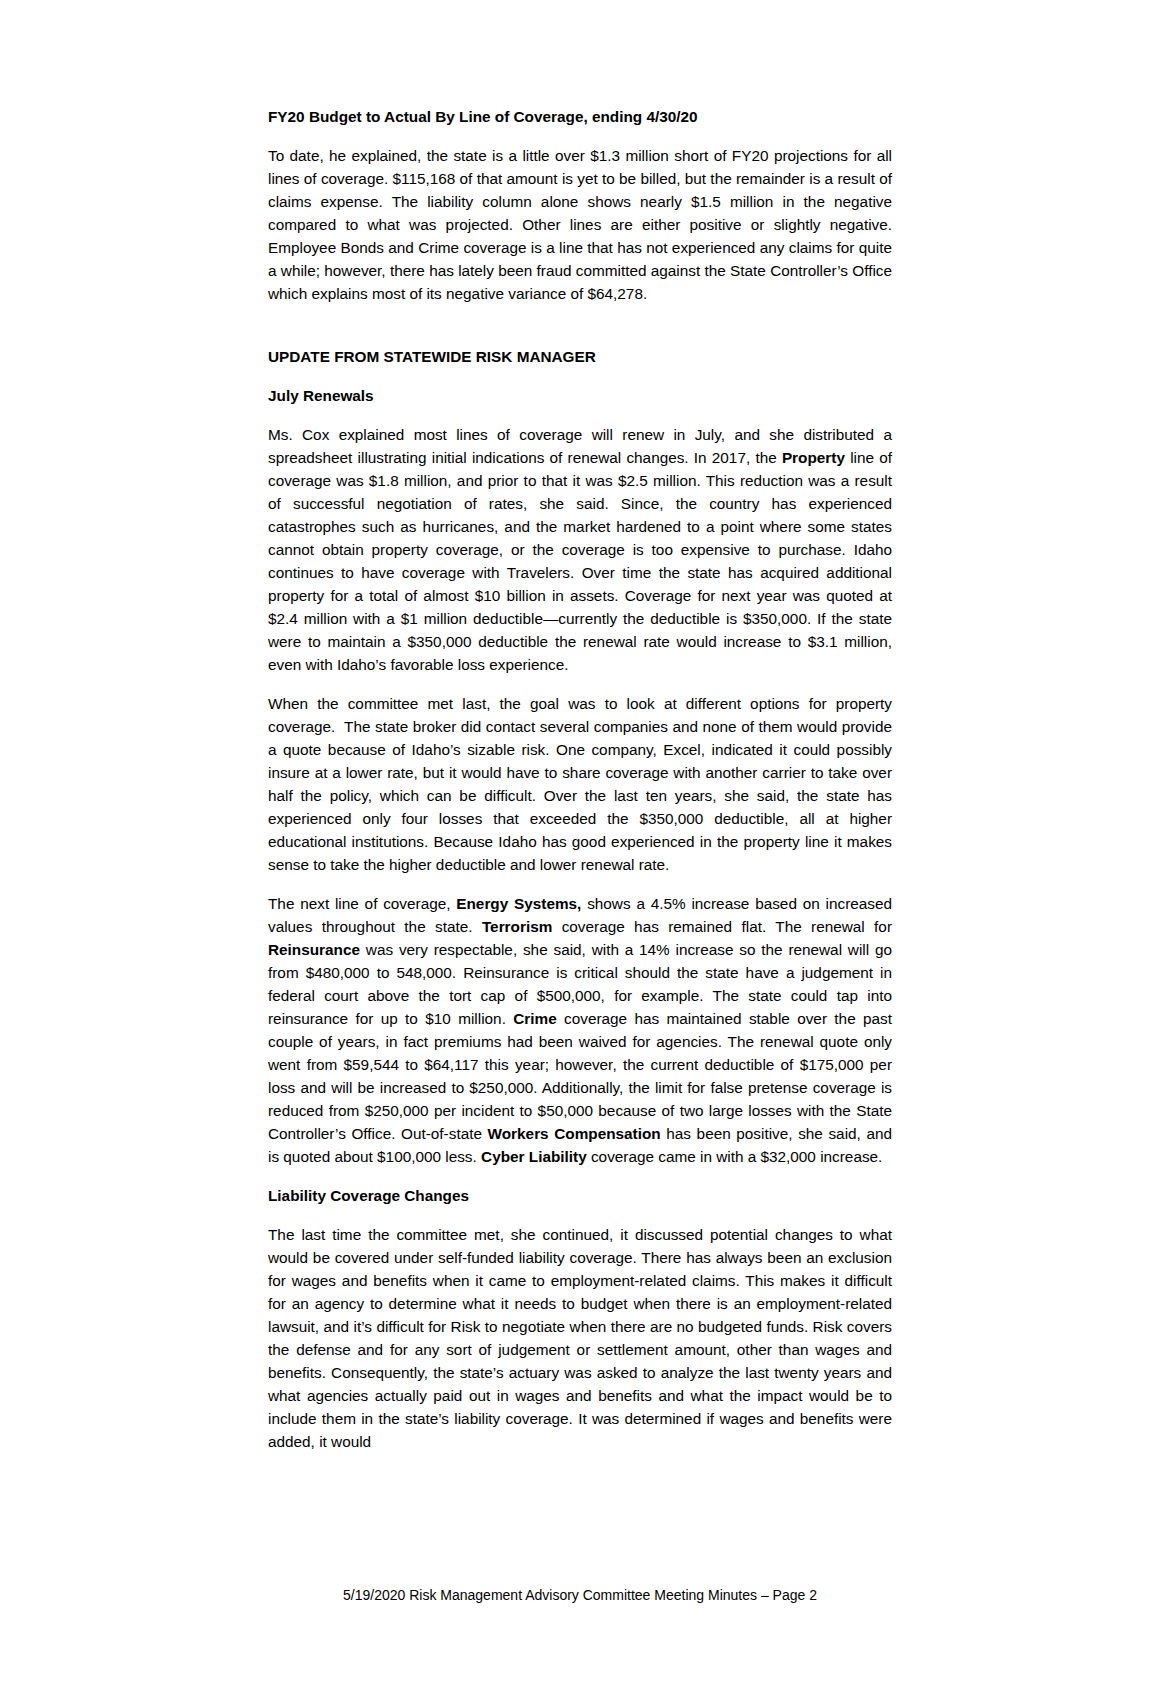FY20 Budget to Actual By Line of Coverage, ending 4/30/20
To date, he explained, the state is a little over $1.3 million short of FY20 projections for all lines of coverage. $115,168 of that amount is yet to be billed, but the remainder is a result of claims expense. The liability column alone shows nearly $1.5 million in the negative compared to what was projected. Other lines are either positive or slightly negative. Employee Bonds and Crime coverage is a line that has not experienced any claims for quite a while; however, there has lately been fraud committed against the State Controller’s Office which explains most of its negative variance of $64,278.
UPDATE FROM STATEWIDE RISK MANAGER
July Renewals
Ms. Cox explained most lines of coverage will renew in July, and she distributed a spreadsheet illustrating initial indications of renewal changes. In 2017, the Property line of coverage was $1.8 million, and prior to that it was $2.5 million. This reduction was a result of successful negotiation of rates, she said. Since, the country has experienced catastrophes such as hurricanes, and the market hardened to a point where some states cannot obtain property coverage, or the coverage is too expensive to purchase. Idaho continues to have coverage with Travelers. Over time the state has acquired additional property for a total of almost $10 billion in assets. Coverage for next year was quoted at $2.4 million with a $1 million deductible—currently the deductible is $350,000. If the state were to maintain a $350,000 deductible the renewal rate would increase to $3.1 million, even with Idaho’s favorable loss experience.
When the committee met last, the goal was to look at different options for property coverage. The state broker did contact several companies and none of them would provide a quote because of Idaho’s sizable risk. One company, Excel, indicated it could possibly insure at a lower rate, but it would have to share coverage with another carrier to take over half the policy, which can be difficult. Over the last ten years, she said, the state has experienced only four losses that exceeded the $350,000 deductible, all at higher educational institutions. Because Idaho has good experienced in the property line it makes sense to take the higher deductible and lower renewal rate.
The next line of coverage, Energy Systems, shows a 4.5% increase based on increased values throughout the state. Terrorism coverage has remained flat. The renewal for Reinsurance was very respectable, she said, with a 14% increase so the renewal will go from $480,000 to 548,000. Reinsurance is critical should the state have a judgement in federal court above the tort cap of $500,000, for example. The state could tap into reinsurance for up to $10 million. Crime coverage has maintained stable over the past couple of years, in fact premiums had been waived for agencies. The renewal quote only went from $59,544 to $64,117 this year; however, the current deductible of $175,000 per loss and will be increased to $250,000. Additionally, the limit for false pretense coverage is reduced from $250,000 per incident to $50,000 because of two large losses with the State Controller’s Office. Out-of-state Workers Compensation has been positive, she said, and is quoted about $100,000 less. Cyber Liability coverage came in with a $32,000 increase.
Liability Coverage Changes
The last time the committee met, she continued, it discussed potential changes to what would be covered under self-funded liability coverage. There has always been an exclusion for wages and benefits when it came to employment-related claims. This makes it difficult for an agency to determine what it needs to budget when there is an employment-related lawsuit, and it’s difficult for Risk to negotiate when there are no budgeted funds. Risk covers the defense and for any sort of judgement or settlement amount, other than wages and benefits. Consequently, the state’s actuary was asked to analyze the last twenty years and what agencies actually paid out in wages and benefits and what the impact would be to include them in the state’s liability coverage. It was determined if wages and benefits were added, it would
5/19/2020 Risk Management Advisory Committee Meeting Minutes – Page 2